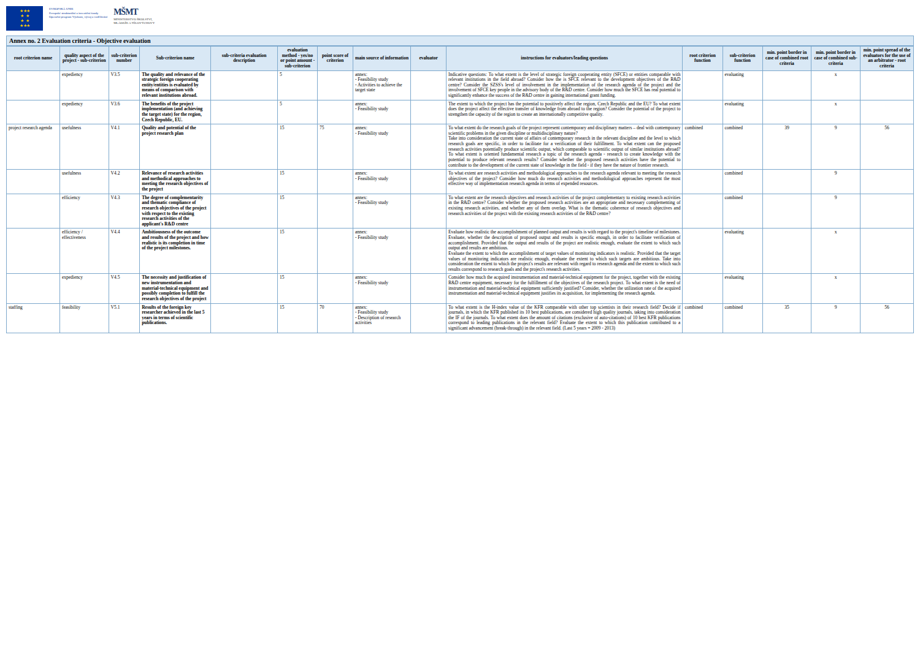★ ★ ★
★ ★
★ ★
★ ★ ★
EVROPSKÁ UNIE
Evropské strukturální a investiční fondy
Operační program Výzkum, vývoj a vzdělávání
MŠMT
MINISTERSTVO ŠKOLSTVÍ,
MLÁDEŽE A TĚLOVÝCHOVY
Annex no. 2 Evaluation criteria - Objective evaluation
| root criterion name | quality aspect of the project - sub-criterion | sub-criterion number | Sub-criterion name | sub-criteria evaluation description | evaluation method - yes/no or point amount - sub-criterion | point score of criterion | main source of information | evaluator | instructions for evaluators/leading questions | root criterion function | sub-criterion function | min. point border in case of combined root criteria | min. point border in case of combined sub-criteria | min. point spread of the evaluators for the use of an arbitrator - root criteria |
| --- | --- | --- | --- | --- | --- | --- | --- | --- | --- | --- | --- | --- | --- | --- |
| | expediency | V3.5 | The quality and relevance of the strategic foreign cooperating entity/entities is evaluated by means of comparison with relevant institutions abroad. | | 5 | | annex: - Feasibility study - Activities to achieve the target state | | Indicative questions: To what extent is the level of strategic foreign cooperating entity (SFCE) or entities comparable with relevant institutions in the field abroad? Consider how the is SFCE relevant to the development objectives of the R&D centre? Consider the SZSS's level of involvement in the implementation of the research agenda of the project and the involvement of SFCE key people in the advisory body of the R&D centre. Consider how much the SFCE has real potential to significantly enhance the success of the R&D centre in gaining international grant funding. | | evaluating | | x | |
| | expediency | V3.6 | The benefits of the project implementation (and achieving the target state) for the region, Czech Republic, EU. | | 5 | | annex: - Feasibility study | | The extent to which the project has the potential to positively affect the region, Czech Republic and the EU? To what extent does the project affect the effective transfer of knowledge from abroad to the region? Consider the potential of the project to strengthen the capacity of the region to create an internationally competitive quality. | | evaluating | | x | |
| project research agenda | usefulness | V4.1 | Quality and potential of the project research plan | | 15 | 75 | annex: - Feasibility study | | To what extent do the research goals of the project represent contemporary and disciplinary matters – deal with contemporary scientific problems in the given discipline or multidisciplinary nature? Take into consideration the current state of affairs of contemporary research in the relevant discipline and the level to which research goals are specific, in order to facilitate for a verification of their fulfillment. To what extent can the proposed research activities potentially produce scientific output, which comparable to scientific output of similar institutions abroad? To what extent is oriented fundamental research a topic of the research agenda - research to create knowledge with the potential to produce relevant research results? Consider whether the proposed research activities have the potential to contribute to the development of the current state of knowledge in the field - if they have the nature of frontier research. | combined | combined | 39 | 9 | 56 |
| | usefulness | V4.2 | Relevance of research activities and methodical approaches to meeting the research objectives of the project | | 15 | | annex: - Feasibility study | | To what extent are research activities and methodological approaches to the research agenda relevant to meeting the research objectives of the project? Consider how much do research activities and methodological approaches represent the most effective way of implementation research agenda in terms of expended resources. | | combined | | 9 | |
| | efficiency | V4.3 | The degree of complementarity and thematic compliance of research objectives of the project with respect to the existing research activities of the applicant's R&D centre | | 15 | | annex: - Feasibility study | | To what extent are the research objectives and research activities of the project complementary to existing research activities in the R&D centre? Consider whether the proposed research activities are an appropriate and necessary complementing of existing research activities, and whether any of them overlap. What is the thematic coherence of research objectives and research activities of the project with the existing research activities of the R&D centre? | | combined | | 9 | |
| | efficiency / effectiveness | V4.4 | Ambitiousness of the outcome and results of the project and how realistic is its completion in time of the project milestones. | | 15 | | annex: - Feasibility study | | Evaluate how realistic the accomplishment of planned output and results is with regard to the project's timeline of milestones. Evaluate, whether the description of proposed output and results is specific enough, in order to facilitate verification of accomplishment. Provided that the output and results of the project are realistic enough, evaluate the extent to which such output and results are ambitious. Evaluate the extent to which the accomplishment of target values of monitoring indicators is realistic. Provided that the target values of monitoring indicators are realistic enough, evaluate the extent to which such targets are ambitious. Take into consideration the extent to which the project's results are relevant with regard to research agenda and the extent to which such results correspond to research goals and the project's research activities. | | evaluating | | x | |
| | expediency | V4.5 | The necessity and justification of new instrumentation and material-technical equipment and possibly completion to fulfill the research objectives of the project | | 15 | | annex: - Feasibility study | | Consider how much the acquired instrumentation and material-technical equipment for the project, together with the existing R&D centre equipment, necessary for the fulfillment of the objectives of the research project. To what extent is the need of instrumentation and material-technical equipment sufficiently justified? Consider, whether the utilization rate of the acquired instrumentation and material-technical equipment justifies its acquisition, for implementing the research agenda. | | evaluating | | x | |
| staffing | feasibility | V5.1 | Results of the foreign key researcher achieved in the last 5 years in terms of scientific publications. | | 15 | 70 | annex: - Feasibility study - Description of research activities | | To what extent is the H-index value of the KFR comparable with other top scientists in their research field? Decide if journals, in which the KFR published its 10 best publications, are considered high quality journals, taking into consideration the IF of the journals. To what extent does the amount of citations (exclusive of auto-citations) of 10 best KFR publications correspond to leading publications in the relevant field? Evaluate the extent to which this publication contributed to a significant advancement (break-through) in the relevant field. (Last 5 years = 2009 - 2013) | combined | combined | 35 | 9 | 56 |